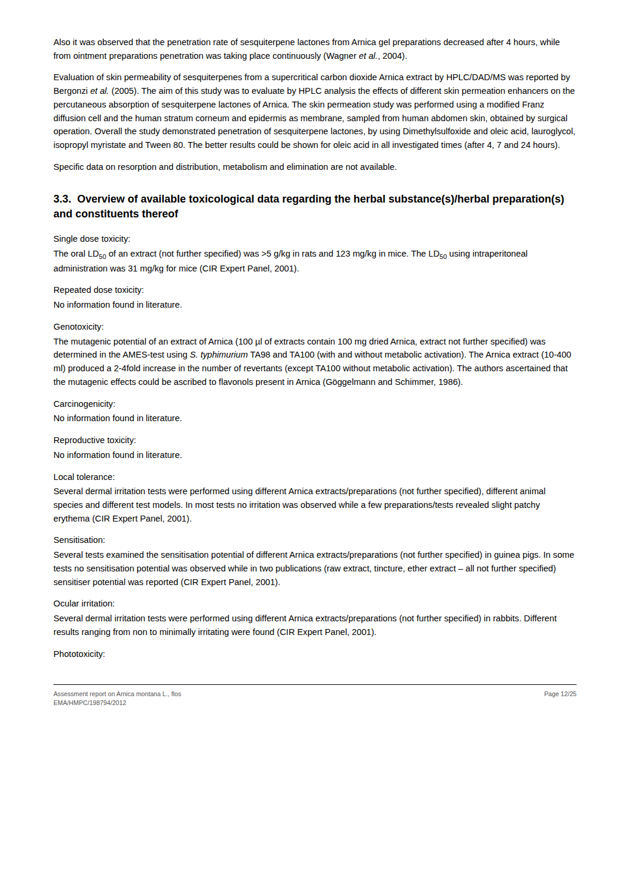Also it was observed that the penetration rate of sesquiterpene lactones from Arnica gel preparations decreased after 4 hours, while from ointment preparations penetration was taking place continuously (Wagner et al., 2004).
Evaluation of skin permeability of sesquiterpenes from a supercritical carbon dioxide Arnica extract by HPLC/DAD/MS was reported by Bergonzi et al. (2005). The aim of this study was to evaluate by HPLC analysis the effects of different skin permeation enhancers on the percutaneous absorption of sesquiterpene lactones of Arnica. The skin permeation study was performed using a modified Franz diffusion cell and the human stratum corneum and epidermis as membrane, sampled from human abdomen skin, obtained by surgical operation. Overall the study demonstrated penetration of sesquiterpene lactones, by using Dimethylsulfoxide and oleic acid, lauroglycol, isopropyl myristate and Tween 80. The better results could be shown for oleic acid in all investigated times (after 4, 7 and 24 hours).
Specific data on resorption and distribution, metabolism and elimination are not available.
3.3. Overview of available toxicological data regarding the herbal substance(s)/herbal preparation(s) and constituents thereof
Single dose toxicity:
The oral LD50 of an extract (not further specified) was >5 g/kg in rats and 123 mg/kg in mice. The LD50 using intraperitoneal administration was 31 mg/kg for mice (CIR Expert Panel, 2001).
Repeated dose toxicity:
No information found in literature.
Genotoxicity:
The mutagenic potential of an extract of Arnica (100 µl of extracts contain 100 mg dried Arnica, extract not further specified) was determined in the AMES-test using S. typhimurium TA98 and TA100 (with and without metabolic activation). The Arnica extract (10-400 ml) produced a 2-4fold increase in the number of revertants (except TA100 without metabolic activation). The authors ascertained that the mutagenic effects could be ascribed to flavonols present in Arnica (Göggelmann and Schimmer, 1986).
Carcinogenicity:
No information found in literature.
Reproductive toxicity:
No information found in literature.
Local tolerance:
Several dermal irritation tests were performed using different Arnica extracts/preparations (not further specified), different animal species and different test models. In most tests no irritation was observed while a few preparations/tests revealed slight patchy erythema (CIR Expert Panel, 2001).
Sensitisation:
Several tests examined the sensitisation potential of different Arnica extracts/preparations (not further specified) in guinea pigs. In some tests no sensitisation potential was observed while in two publications (raw extract, tincture, ether extract – all not further specified) sensitiser potential was reported (CIR Expert Panel, 2001).
Ocular irritation:
Several dermal irritation tests were performed using different Arnica extracts/preparations (not further specified) in rabbits. Different results ranging from non to minimally irritating were found (CIR Expert Panel, 2001).
Phototoxicity:
Assessment report on Arnica montana L., flos
EMA/HMPC/198794/2012
Page 12/25